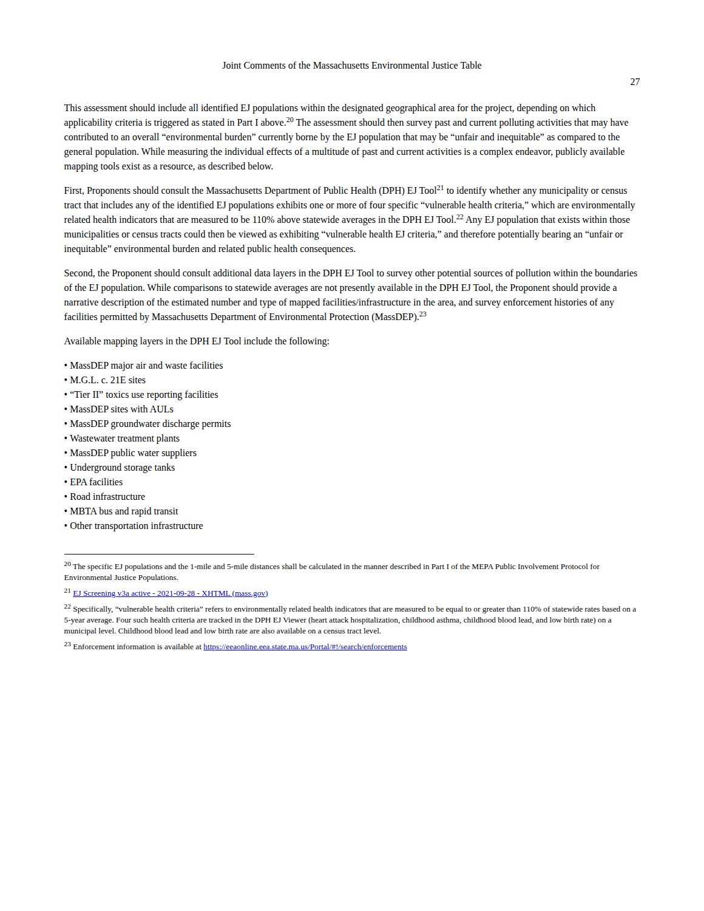Joint Comments of the Massachusetts Environmental Justice Table
27
This assessment should include all identified EJ populations within the designated geographical area for the project, depending on which applicability criteria is triggered as stated in Part I above.20 The assessment should then survey past and current polluting activities that may have contributed to an overall “environmental burden” currently borne by the EJ population that may be “unfair and inequitable” as compared to the general population. While measuring the individual effects of a multitude of past and current activities is a complex endeavor, publicly available mapping tools exist as a resource, as described below.
First, Proponents should consult the Massachusetts Department of Public Health (DPH) EJ Tool21 to identify whether any municipality or census tract that includes any of the identified EJ populations exhibits one or more of four specific “vulnerable health criteria,” which are environmentally related health indicators that are measured to be 110% above statewide averages in the DPH EJ Tool.22 Any EJ population that exists within those municipalities or census tracts could then be viewed as exhibiting “vulnerable health EJ criteria,” and therefore potentially bearing an “unfair or inequitable” environmental burden and related public health consequences.
Second, the Proponent should consult additional data layers in the DPH EJ Tool to survey other potential sources of pollution within the boundaries of the EJ population. While comparisons to statewide averages are not presently available in the DPH EJ Tool, the Proponent should provide a narrative description of the estimated number and type of mapped facilities/infrastructure in the area, and survey enforcement histories of any facilities permitted by Massachusetts Department of Environmental Protection (MassDEP).23
Available mapping layers in the DPH EJ Tool include the following:
MassDEP major air and waste facilities
M.G.L. c. 21E sites
“Tier II” toxics use reporting facilities
MassDEP sites with AULs
MassDEP groundwater discharge permits
Wastewater treatment plants
MassDEP public water suppliers
Underground storage tanks
EPA facilities
Road infrastructure
MBTA bus and rapid transit
Other transportation infrastructure
20 The specific EJ populations and the 1-mile and 5-mile distances shall be calculated in the manner described in Part I of the MEPA Public Involvement Protocol for Environmental Justice Populations.
21 EJ Screening v3a active - 2021-09-28 - XHTML (mass.gov)
22 Specifically, “vulnerable health criteria” refers to environmentally related health indicators that are measured to be equal to or greater than 110% of statewide rates based on a 5-year average. Four such health criteria are tracked in the DPH EJ Viewer (heart attack hospitalization, childhood asthma, childhood blood lead, and low birth rate) on a municipal level. Childhood blood lead and low birth rate are also available on a census tract level.
23 Enforcement information is available at https://eeaonline.eea.state.ma.us/Portal/#!/search/enforcements